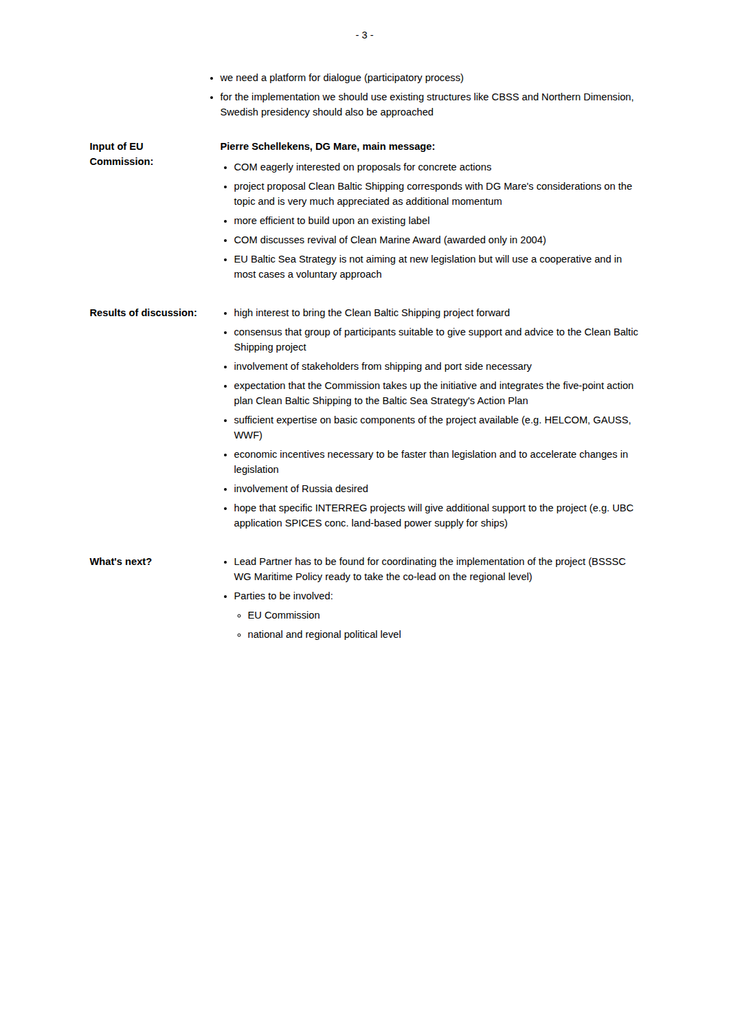- 3 -
we need a platform for dialogue (participatory process)
for the implementation we should use existing structures like CBSS and Northern Dimension, Swedish presidency should also be approached
Input of EU Commission:
Pierre Schellekens, DG Mare, main message:
COM eagerly interested on proposals for concrete actions
project proposal Clean Baltic Shipping corresponds with DG Mare's considerations on the topic and is very much appreciated as additional momentum
more efficient to build upon an existing label
COM discusses revival of Clean Marine Award (awarded only in 2004)
EU Baltic Sea Strategy is not aiming at new legislation but will use a cooperative and in most cases a voluntary approach
Results of discussion:
high interest to bring the Clean Baltic Shipping project forward
consensus that group of participants suitable to give support and advice to the Clean Baltic Shipping project
involvement of stakeholders from shipping and port side necessary
expectation that the Commission takes up the initiative and integrates the five-point action plan Clean Baltic Shipping to the Baltic Sea Strategy's Action Plan
sufficient expertise on basic components of the project available (e.g. HELCOM, GAUSS, WWF)
economic incentives necessary to be faster than legislation and to accelerate changes in legislation
involvement of Russia desired
hope that specific INTERREG projects will give additional support to the project (e.g. UBC application SPICES conc. land-based power supply for ships)
What's next?
Lead Partner has to be found for coordinating the implementation of the project (BSSSC WG Maritime Policy ready to take the co-lead on the regional level)
Parties to be involved:
EU Commission
national and regional political level